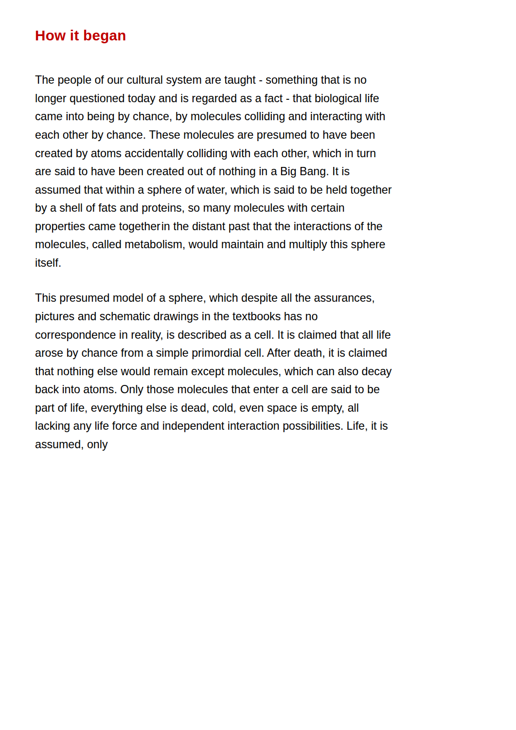How it began
The people of our cultural system are taught - something that is no longer questioned today and is regarded as a fact - that biological life came into being by chance, by molecules colliding and interacting with each other by chance. These molecules are presumed to have been created by atoms accidentally colliding with each other, which in turn are said to have been created out of nothing in a Big Bang. It is assumed that within a sphere of water, which is said to be held together by a shell of fats and proteins, so many molecules with certain properties came together in the distant past that the interactions of the molecules, called metabolism, would maintain and multiply this sphere itself.
This presumed model of a sphere, which despite all the assurances, pictures and schematic drawings in the textbooks has no correspondence in reality, is described as a cell. It is claimed that all life arose by chance from a simple primordial cell. After death, it is claimed that nothing else would remain except molecules, which can also decay back into atoms. Only those molecules that enter a cell are said to be part of life, everything else is dead, cold, even space is empty, all lacking any life force and independent interaction possibilities. Life, it is assumed, only